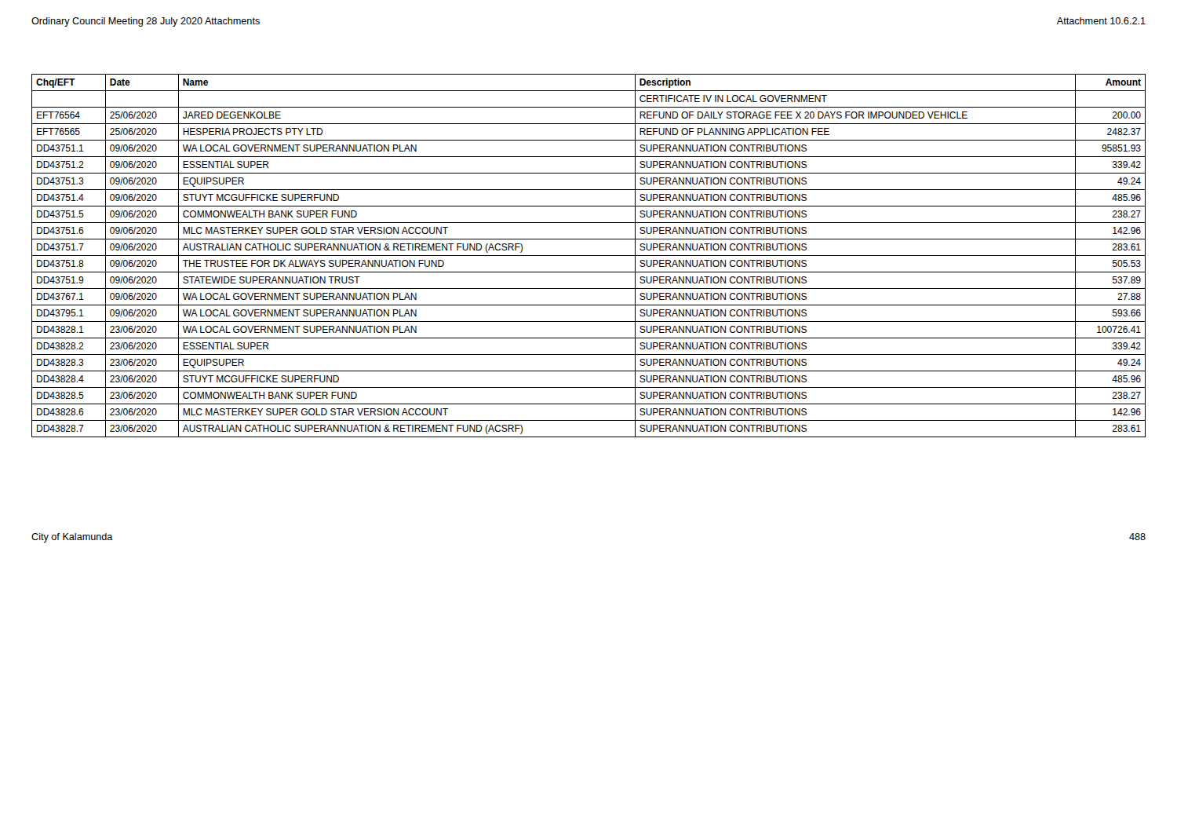Ordinary Council Meeting 28 July 2020 Attachments Attachment 10.6.2.1
| Chq/EFT | Date | Name | Description | Amount |
| --- | --- | --- | --- | --- |
| | | | CERTIFICATE IV IN LOCAL GOVERNMENT | |
| EFT76564 | 25/06/2020 | JARED DEGENKOLBE | REFUND OF DAILY STORAGE FEE X 20 DAYS FOR IMPOUNDED VEHICLE | 200.00 |
| EFT76565 | 25/06/2020 | HESPERIA PROJECTS PTY LTD | REFUND OF PLANNING APPLICATION FEE | 2482.37 |
| DD43751.1 | 09/06/2020 | WA LOCAL GOVERNMENT SUPERANNUATION PLAN | SUPERANNUATION CONTRIBUTIONS | 95851.93 |
| DD43751.2 | 09/06/2020 | ESSENTIAL SUPER | SUPERANNUATION CONTRIBUTIONS | 339.42 |
| DD43751.3 | 09/06/2020 | EQUIPSUPER | SUPERANNUATION CONTRIBUTIONS | 49.24 |
| DD43751.4 | 09/06/2020 | STUYT MCGUFFICKE SUPERFUND | SUPERANNUATION CONTRIBUTIONS | 485.96 |
| DD43751.5 | 09/06/2020 | COMMONWEALTH BANK SUPER FUND | SUPERANNUATION CONTRIBUTIONS | 238.27 |
| DD43751.6 | 09/06/2020 | MLC MASTERKEY SUPER GOLD STAR VERSION ACCOUNT | SUPERANNUATION CONTRIBUTIONS | 142.96 |
| DD43751.7 | 09/06/2020 | AUSTRALIAN CATHOLIC SUPERANNUATION & RETIREMENT FUND (ACSRF) | SUPERANNUATION CONTRIBUTIONS | 283.61 |
| DD43751.8 | 09/06/2020 | THE TRUSTEE FOR DK ALWAYS SUPERANNUATION FUND | SUPERANNUATION CONTRIBUTIONS | 505.53 |
| DD43751.9 | 09/06/2020 | STATEWIDE SUPERANNUATION TRUST | SUPERANNUATION CONTRIBUTIONS | 537.89 |
| DD43767.1 | 09/06/2020 | WA LOCAL GOVERNMENT SUPERANNUATION PLAN | SUPERANNUATION CONTRIBUTIONS | 27.88 |
| DD43795.1 | 09/06/2020 | WA LOCAL GOVERNMENT SUPERANNUATION PLAN | SUPERANNUATION CONTRIBUTIONS | 593.66 |
| DD43828.1 | 23/06/2020 | WA LOCAL GOVERNMENT SUPERANNUATION PLAN | SUPERANNUATION CONTRIBUTIONS | 100726.41 |
| DD43828.2 | 23/06/2020 | ESSENTIAL SUPER | SUPERANNUATION CONTRIBUTIONS | 339.42 |
| DD43828.3 | 23/06/2020 | EQUIPSUPER | SUPERANNUATION CONTRIBUTIONS | 49.24 |
| DD43828.4 | 23/06/2020 | STUYT MCGUFFICKE SUPERFUND | SUPERANNUATION CONTRIBUTIONS | 485.96 |
| DD43828.5 | 23/06/2020 | COMMONWEALTH BANK SUPER FUND | SUPERANNUATION CONTRIBUTIONS | 238.27 |
| DD43828.6 | 23/06/2020 | MLC MASTERKEY SUPER GOLD STAR VERSION ACCOUNT | SUPERANNUATION CONTRIBUTIONS | 142.96 |
| DD43828.7 | 23/06/2020 | AUSTRALIAN CATHOLIC SUPERANNUATION & RETIREMENT FUND (ACSRF) | SUPERANNUATION CONTRIBUTIONS | 283.61 |
City of Kalamunda 488